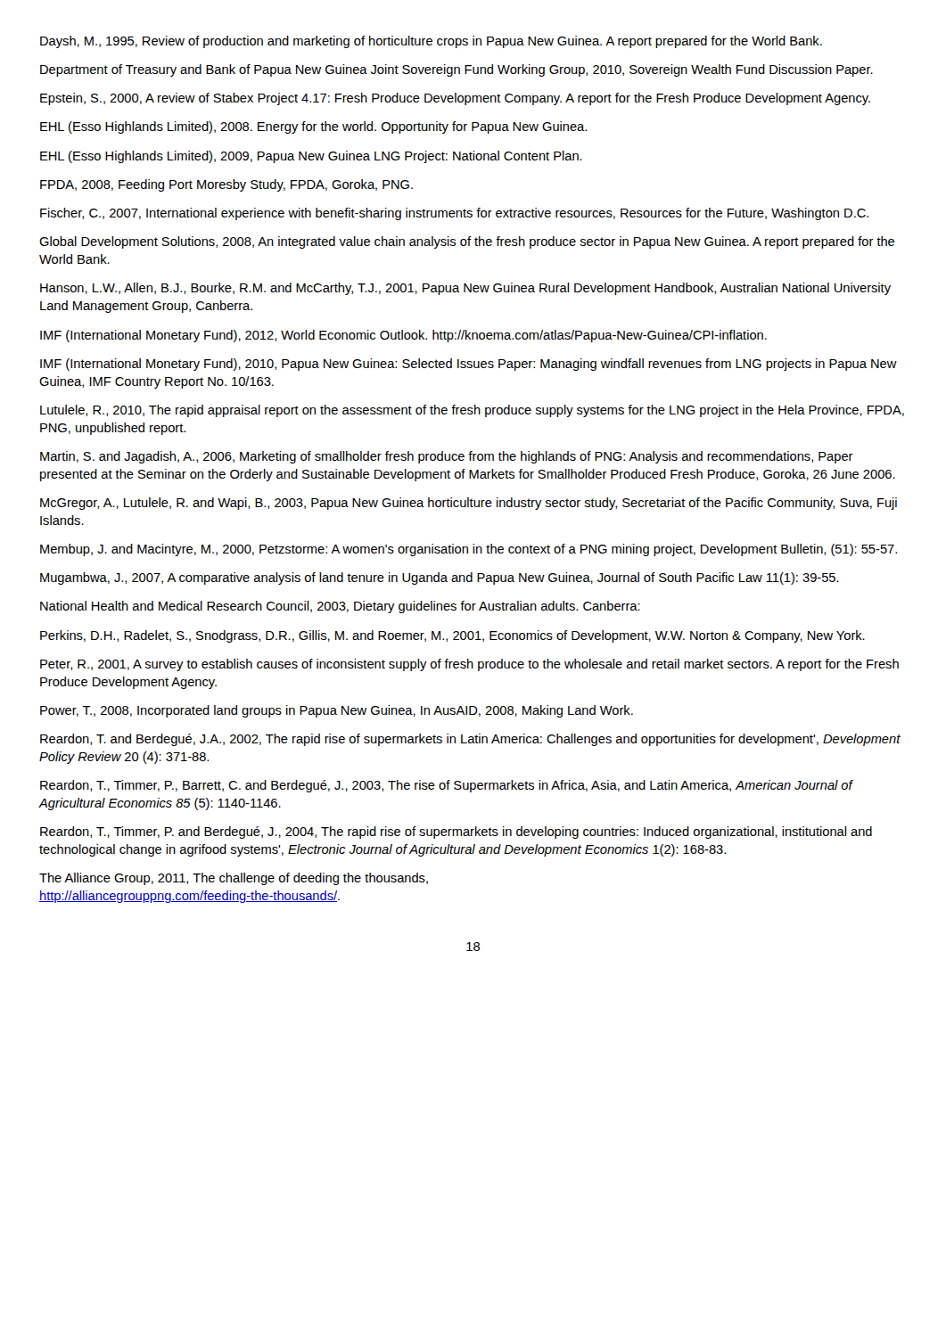Daysh, M., 1995, Review of production and marketing of horticulture crops in Papua New Guinea. A report prepared for the World Bank.
Department of Treasury and Bank of Papua New Guinea Joint Sovereign Fund Working Group, 2010, Sovereign Wealth Fund Discussion Paper.
Epstein, S., 2000, A review of Stabex Project 4.17: Fresh Produce Development Company. A report for the Fresh Produce Development Agency.
EHL (Esso Highlands Limited), 2008. Energy for the world. Opportunity for Papua New Guinea.
EHL (Esso Highlands Limited), 2009, Papua New Guinea LNG Project: National Content Plan.
FPDA, 2008, Feeding Port Moresby Study, FPDA, Goroka, PNG.
Fischer, C., 2007, International experience with benefit-sharing instruments for extractive resources, Resources for the Future, Washington D.C.
Global Development Solutions, 2008, An integrated value chain analysis of the fresh produce sector in Papua New Guinea. A report prepared for the World Bank.
Hanson, L.W., Allen, B.J., Bourke, R.M. and McCarthy, T.J., 2001, Papua New Guinea Rural Development Handbook, Australian National University Land Management Group, Canberra.
IMF (International Monetary Fund), 2012, World Economic Outlook. http://knoema.com/atlas/Papua-New-Guinea/CPI-inflation.
IMF (International Monetary Fund), 2010, Papua New Guinea: Selected Issues Paper: Managing windfall revenues from LNG projects in Papua New Guinea, IMF Country Report No. 10/163.
Lutulele, R., 2010, The rapid appraisal report on the assessment of the fresh produce supply systems for the LNG project in the Hela Province, FPDA, PNG, unpublished report.
Martin, S. and Jagadish, A., 2006, Marketing of smallholder fresh produce from the highlands of PNG: Analysis and recommendations, Paper presented at the Seminar on the Orderly and Sustainable Development of Markets for Smallholder Produced Fresh Produce, Goroka, 26 June 2006.
McGregor, A., Lutulele, R. and Wapi, B., 2003, Papua New Guinea horticulture industry sector study, Secretariat of the Pacific Community, Suva, Fuji Islands.
Membup, J. and Macintyre, M., 2000, Petzstorme: A women's organisation in the context of a PNG mining project, Development Bulletin, (51): 55-57.
Mugambwa, J., 2007, A comparative analysis of land tenure in Uganda and Papua New Guinea, Journal of South Pacific Law 11(1): 39-55.
National Health and Medical Research Council, 2003, Dietary guidelines for Australian adults. Canberra:
Perkins, D.H., Radelet, S., Snodgrass, D.R., Gillis, M. and Roemer, M., 2001, Economics of Development, W.W. Norton & Company, New York.
Peter, R., 2001, A survey to establish causes of inconsistent supply of fresh produce to the wholesale and retail market sectors. A report for the Fresh Produce Development Agency.
Power, T., 2008, Incorporated land groups in Papua New Guinea, In AusAID, 2008, Making Land Work.
Reardon, T. and Berdegué, J.A., 2002, The rapid rise of supermarkets in Latin America: Challenges and opportunities for development', Development Policy Review 20 (4): 371-88.
Reardon, T., Timmer, P., Barrett, C. and Berdegué, J., 2003, The rise of Supermarkets in Africa, Asia, and Latin America, American Journal of Agricultural Economics 85 (5): 1140-1146.
Reardon, T., Timmer, P. and Berdegué, J., 2004, The rapid rise of supermarkets in developing countries: Induced organizational, institutional and technological change in agrifood systems', Electronic Journal of Agricultural and Development Economics 1(2): 168-83.
The Alliance Group, 2011, The challenge of deeding the thousands,
http://alliancegrouppng.com/feeding-the-thousands/.
18